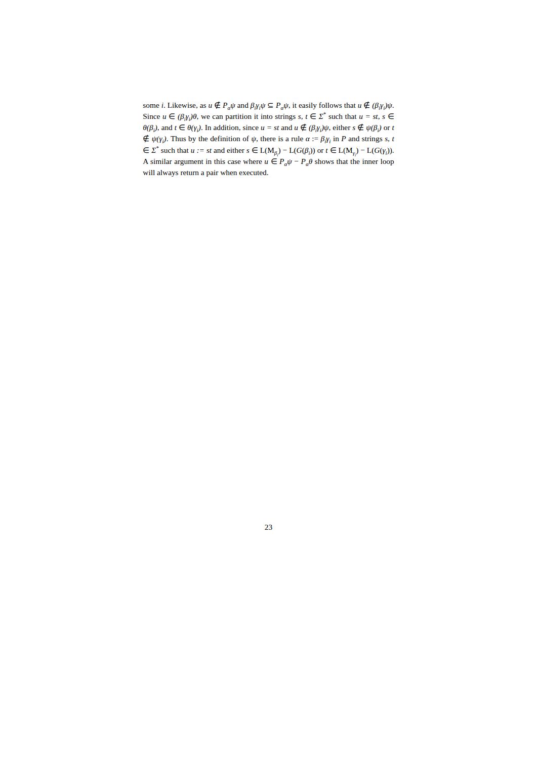some i. Likewise, as u ∉ Pαψ and βiγiψ ⊆ Pαψ, it easily follows that u ∉ (βiγi)ψ. Since u ∈ (βiγi)θ, we can partition it into strings s, t ∈ Σ* such that u = st, s ∈ θ(βi), and t ∈ θ(γi). In addition, since u = st and u ∉ (βiγi)ψ, either s ∉ ψ(βi) or t ∉ ψ(γi). Thus by the definition of ψ, there is a rule α := βiγi in P and strings s, t ∈ Σ* such that u := st and either s ∈ L(Mβi) − L(G(βi)) or t ∈ L(Mγi) − L(G(γi)). A similar argument in this case where u ∈ Pαψ − Pαθ shows that the inner loop will always return a pair when executed.
23